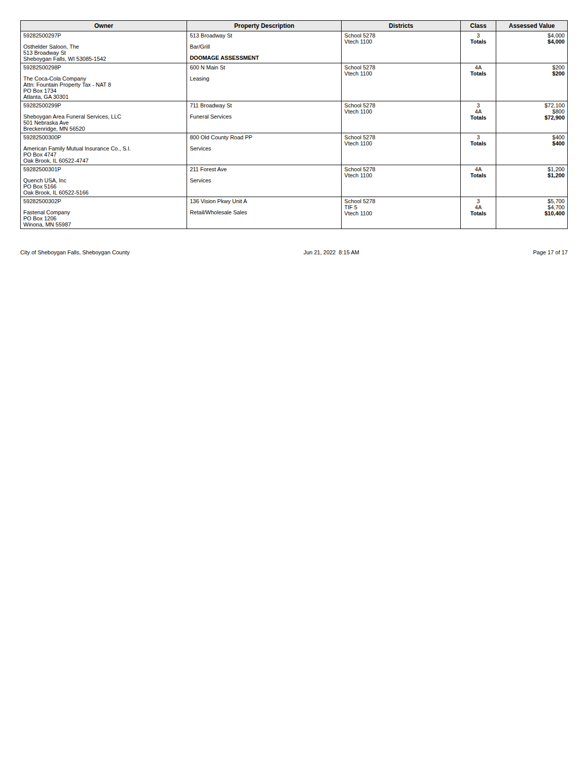| Owner | Property Description | Districts | Class | Assessed Value |
| --- | --- | --- | --- | --- |
| 59282500297P Osthelder Saloon, The 513 Broadway St Sheboygan Falls, WI 53085-1542 | 513 Broadway St Bar/Grill DOOMAGE ASSESSMENT | School 5278 Vtech 1100 | 3 Totals | $4,000 $4,000 |
| 59282500298P The Coca-Cola Company Attn: Fountain Property Tax - NAT 8 PO Box 1734 Atlanta, GA 30301 | 600 N Main St Leasing | School 5278 Vtech 1100 | 4A Totals | $200 $200 |
| 59282500299P Sheboygan Area Funeral Services, LLC 501 Nebraska Ave Breckenridge, MN 56520 | 711 Broadway St Funeral Services | School 5278 Vtech 1100 | 3 4A Totals | $72,100 $800 $72,900 |
| 59282500300P American Family Mutual Insurance Co., S.I. PO Box 4747 Oak Brook, IL 60522-4747 | 800 Old County Road PP Services | School 5278 Vtech 1100 | 3 Totals | $400 $400 |
| 59282500301P Quench USA, Inc PO Box 5166 Oak Brook, IL 60522-5166 | 211 Forest Ave Services | School 5278 Vtech 1100 | 4A Totals | $1,200 $1,200 |
| 59282500302P Fastenal Company PO Box 1206 Winona, MN 55987 | 136 Vision Pkwy Unit A Retail/Wholesale Sales | School 5278 TIF 5 Vtech 1100 | 3 4A Totals | $5,700 $4,700 $10,400 |
City of Sheboygan Falls, Sheboygan County
Jun 21, 2022 8:15 AM
Page 17 of 17